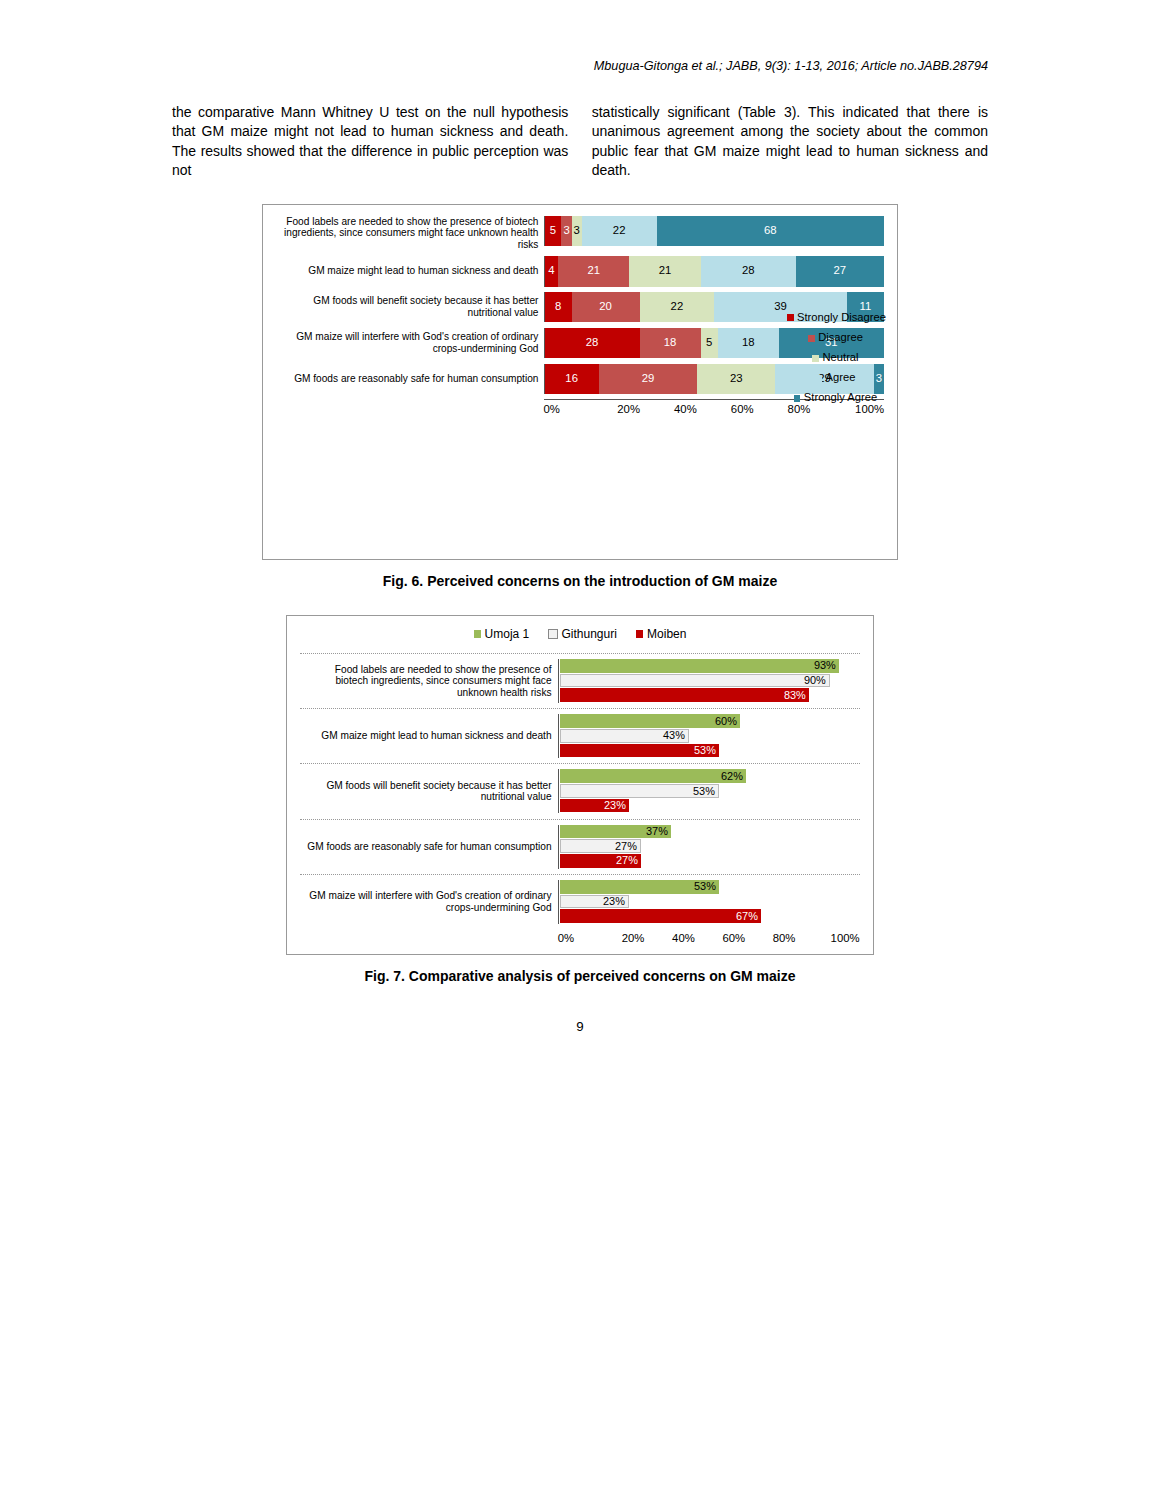Mbugua-Gitonga et al.; JABB, 9(3): 1-13, 2016; Article no.JABB.28794
the comparative Mann Whitney U test on the null hypothesis that GM maize might not lead to human sickness and death. The results showed that the difference in public perception was not
statistically significant (Table 3). This indicated that there is unanimous agreement among the society about the common public fear that GM maize might lead to human sickness and death.
Food labels are needed to show the presence of biotech ingredients, since consumers might face unknown health risks
5
3
3
22
68
GM maize might lead to human sickness and death
4
21
21
28
27
GM foods will benefit society because it has better nutritional value
8
20
22
39
11
GM maize will interfere with God's creation of ordinary crops-undermining God
28
18
5
18
31
GM foods are reasonably safe for human consumption
16
29
23
29
3
0% 20% 40% 60% 80% 100%
Strongly Disagree
Disagree
Neutral
Agree
Strongly Agree
Fig. 6. Perceived concerns on the introduction of GM maize
Umoja 1 Githunguri Moiben
Food labels are needed to show the presence of biotech ingredients, since consumers might face unknown health risks
93%
90%
83%
GM maize might lead to human sickness and death
60%
43%
53%
GM foods will benefit society because it has better nutritional value
62%
53%
23%
GM foods are reasonably safe for human consumption
37%
27%
27%
GM maize will interfere with God's creation of ordinary crops-undermining God
53%
23%
67%
0% 20% 40% 60% 80% 100%
Fig. 7. Comparative analysis of perceived concerns on GM maize
9